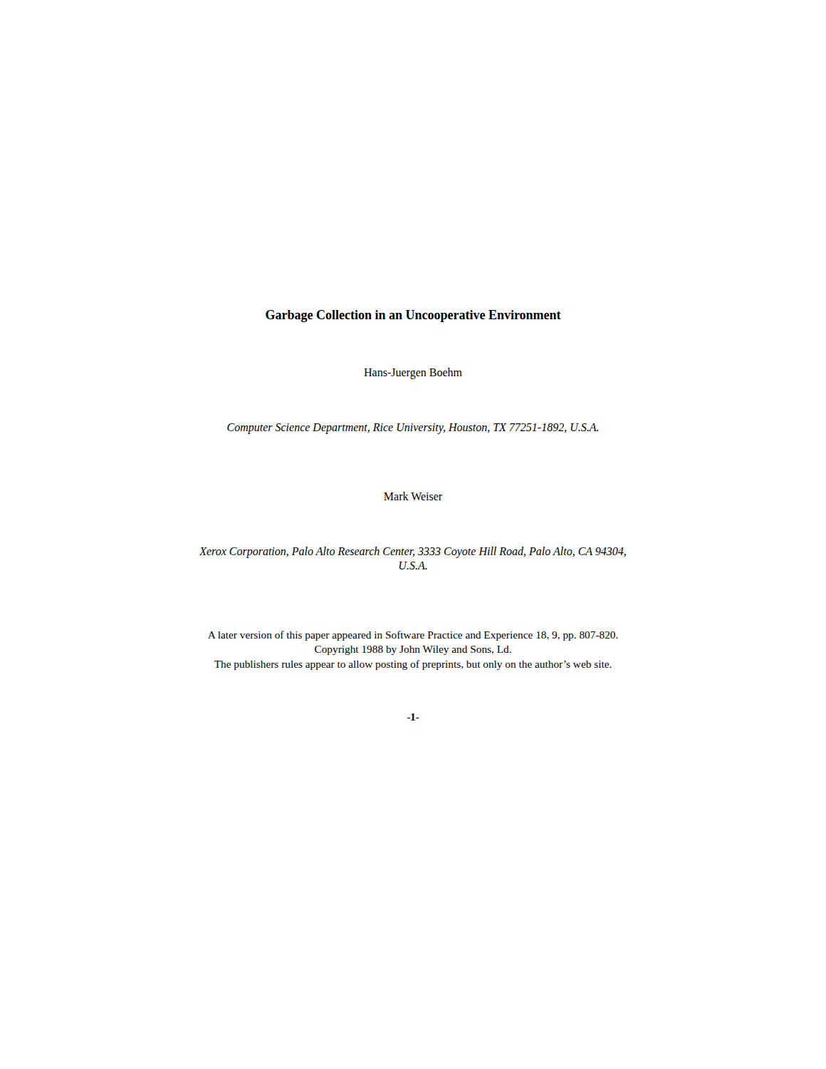Garbage Collection in an Uncooperative Environment
Hans-Juergen Boehm
Computer Science Department, Rice University, Houston, TX 77251-1892, U.S.A.
Mark Weiser
Xerox Corporation, Palo Alto Research Center, 3333 Coyote Hill Road, Palo Alto, CA 94304, U.S.A.
A later version of this paper appeared in Software Practice and Experience 18, 9, pp. 807-820.
Copyright 1988 by John Wiley and Sons, Ld.
The publishers rules appear to allow posting of preprints, but only on the author’s web site.
-1-